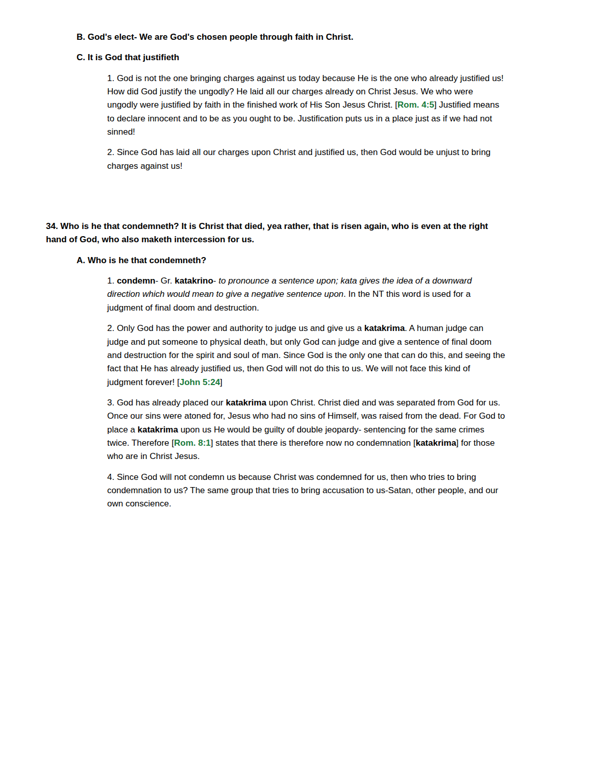B. God's elect- We are God's chosen people through faith in Christ.
C. It is God that justifieth
1. God is not the one bringing charges against us today because He is the one who already justified us! How did God justify the ungodly? He laid all our charges already on Christ Jesus. We who were ungodly were justified by faith in the finished work of His Son Jesus Christ. [Rom. 4:5] Justified means to declare innocent and to be as you ought to be. Justification puts us in a place just as if we had not sinned!
2. Since God has laid all our charges upon Christ and justified us, then God would be unjust to bring charges against us!
34. Who is he that condemneth? It is Christ that died, yea rather, that is risen again, who is even at the right hand of God, who also maketh intercession for us.
A. Who is he that condemneth?
1. condemn- Gr. katakrino- to pronounce a sentence upon; kata gives the idea of a downward direction which would mean to give a negative sentence upon. In the NT this word is used for a judgment of final doom and destruction.
2. Only God has the power and authority to judge us and give us a katakrima. A human judge can judge and put someone to physical death, but only God can judge and give a sentence of final doom and destruction for the spirit and soul of man. Since God is the only one that can do this, and seeing the fact that He has already justified us, then God will not do this to us. We will not face this kind of judgment forever! [John 5:24]
3. God has already placed our katakrima upon Christ. Christ died and was separated from God for us. Once our sins were atoned for, Jesus who had no sins of Himself, was raised from the dead. For God to place a katakrima upon us He would be guilty of double jeopardy- sentencing for the same crimes twice. Therefore [Rom. 8:1] states that there is therefore now no condemnation [katakrima] for those who are in Christ Jesus.
4. Since God will not condemn us because Christ was condemned for us, then who tries to bring condemnation to us? The same group that tries to bring accusation to us-Satan, other people, and our own conscience.